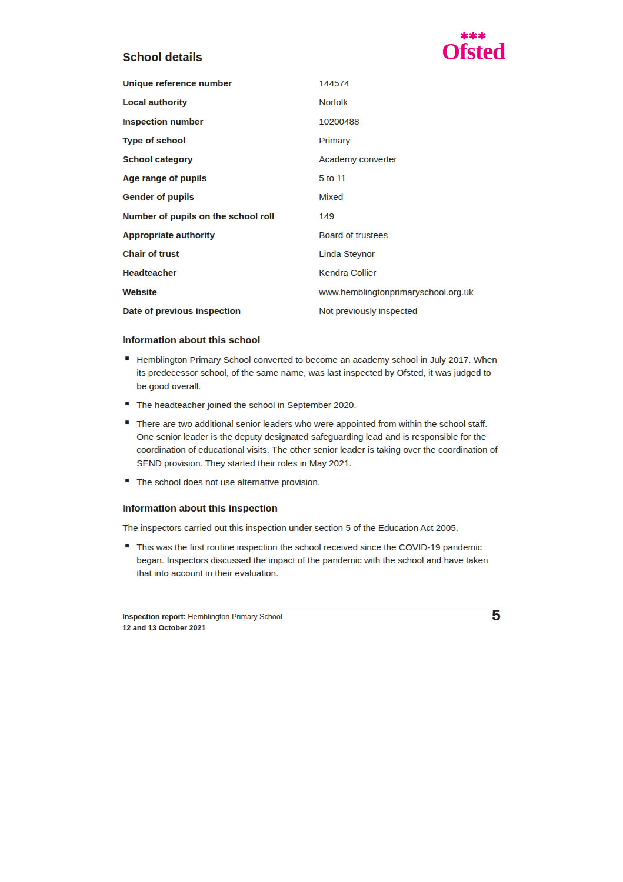✱✱✱
Ofsted
School details
| Unique reference number | 144574 |
| Local authority | Norfolk |
| Inspection number | 10200488 |
| Type of school | Primary |
| School category | Academy converter |
| Age range of pupils | 5 to 11 |
| Gender of pupils | Mixed |
| Number of pupils on the school roll | 149 |
| Appropriate authority | Board of trustees |
| Chair of trust | Linda Steynor |
| Headteacher | Kendra Collier |
| Website | www.hemblingtonprimaryschool.org.uk |
| Date of previous inspection | Not previously inspected |
Information about this school
Hemblington Primary School converted to become an academy school in July 2017. When its predecessor school, of the same name, was last inspected by Ofsted, it was judged to be good overall.
The headteacher joined the school in September 2020.
There are two additional senior leaders who were appointed from within the school staff. One senior leader is the deputy designated safeguarding lead and is responsible for the coordination of educational visits. The other senior leader is taking over the coordination of SEND provision. They started their roles in May 2021.
The school does not use alternative provision.
Information about this inspection
The inspectors carried out this inspection under section 5 of the Education Act 2005.
This was the first routine inspection the school received since the COVID-19 pandemic began. Inspectors discussed the impact of the pandemic with the school and have taken that into account in their evaluation.
Inspection report: Hemblington Primary School
12 and 13 October 2021
5